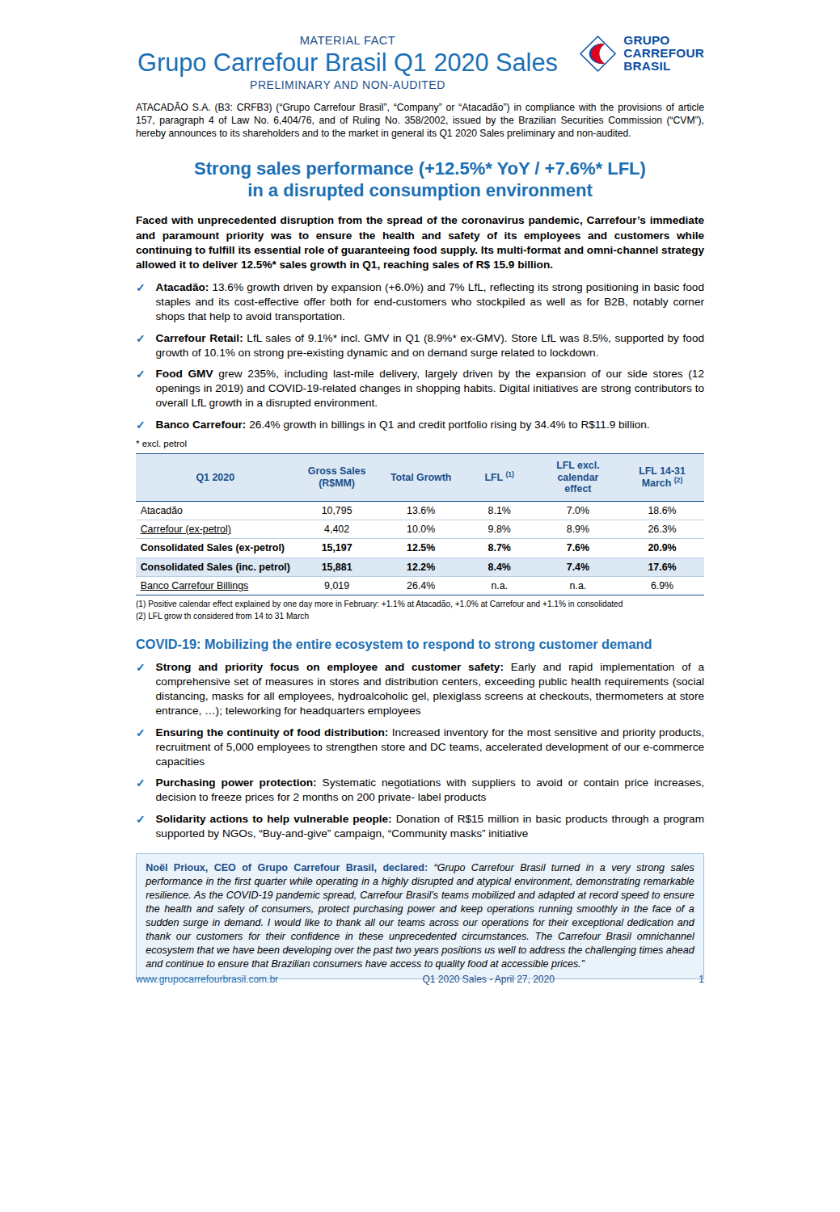MATERIAL FACT
Grupo Carrefour Brasil Q1 2020 Sales
PRELIMINARY AND NON-AUDITED
GRUPO
CARREFOUR
BRASIL
ATACADÃO S.A. (B3: CRFB3) (“Grupo Carrefour Brasil”, “Company” or “Atacadão”) in compliance with the provisions of article 157, paragraph 4 of Law No. 6,404/76, and of Ruling No. 358/2002, issued by the Brazilian Securities Commission (“CVM”), hereby announces to its shareholders and to the market in general its Q1 2020 Sales preliminary and non-audited.
Strong sales performance (+12.5%* YoY / +7.6%* LFL)
in a disrupted consumption environment
Faced with unprecedented disruption from the spread of the coronavirus pandemic, Carrefour’s immediate and paramount priority was to ensure the health and safety of its employees and customers while continuing to fulfill its essential role of guaranteeing food supply. Its multi-format and omni-channel strategy allowed it to deliver 12.5%* sales growth in Q1, reaching sales of R$ 15.9 billion.
Atacadão: 13.6% growth driven by expansion (+6.0%) and 7% LfL, reflecting its strong positioning in basic food staples and its cost-effective offer both for end-customers who stockpiled as well as for B2B, notably corner shops that help to avoid transportation.
Carrefour Retail: LfL sales of 9.1%* incl. GMV in Q1 (8.9%* ex-GMV). Store LfL was 8.5%, supported by food growth of 10.1% on strong pre-existing dynamic and on demand surge related to lockdown.
Food GMV grew 235%, including last-mile delivery, largely driven by the expansion of our side stores (12 openings in 2019) and COVID-19-related changes in shopping habits. Digital initiatives are strong contributors to overall LfL growth in a disrupted environment.
Banco Carrefour: 26.4% growth in billings in Q1 and credit portfolio rising by 34.4% to R$11.9 billion.
* excl. petrol
| Q1 2020 | Gross Sales (R$MM) | Total Growth | LFL (1) | LFL excl. calendar effect | LFL 14-31 March (2) |
| --- | --- | --- | --- | --- | --- |
| Atacadão | 10,795 | 13.6% | 8.1% | 7.0% | 18.6% |
| Carrefour (ex-petrol) | 4,402 | 10.0% | 9.8% | 8.9% | 26.3% |
| Consolidated Sales (ex-petrol) | 15,197 | 12.5% | 8.7% | 7.6% | 20.9% |
| Consolidated Sales (inc. petrol) | 15,881 | 12.2% | 8.4% | 7.4% | 17.6% |
| Banco Carrefour Billings | 9,019 | 26.4% | n.a. | n.a. | 6.9% |
(1) Positive calendar effect explained by one day more in February: +1.1% at Atacadão, +1.0% at Carrefour and +1.1% in consolidated
(2) LFL grow th considered from 14 to 31 March
COVID-19: Mobilizing the entire ecosystem to respond to strong customer demand
Strong and priority focus on employee and customer safety: Early and rapid implementation of a comprehensive set of measures in stores and distribution centers, exceeding public health requirements (social distancing, masks for all employees, hydroalcoholic gel, plexiglass screens at checkouts, thermometers at store entrance, …); teleworking for headquarters employees
Ensuring the continuity of food distribution: Increased inventory for the most sensitive and priority products, recruitment of 5,000 employees to strengthen store and DC teams, accelerated development of our e-commerce capacities
Purchasing power protection: Systematic negotiations with suppliers to avoid or contain price increases, decision to freeze prices for 2 months on 200 private- label products
Solidarity actions to help vulnerable people: Donation of R$15 million in basic products through a program supported by NGOs, “Buy-and-give” campaign, “Community masks” initiative
Noël Prioux, CEO of Grupo Carrefour Brasil, declared: “Grupo Carrefour Brasil turned in a very strong sales performance in the first quarter while operating in a highly disrupted and atypical environment, demonstrating remarkable resilience. As the COVID-19 pandemic spread, Carrefour Brasil’s teams mobilized and adapted at record speed to ensure the health and safety of consumers, protect purchasing power and keep operations running smoothly in the face of a sudden surge in demand. I would like to thank all our teams across our operations for their exceptional dedication and thank our customers for their confidence in these unprecedented circumstances. The Carrefour Brasil omnichannel ecosystem that we have been developing over the past two years positions us well to address the challenging times ahead and continue to ensure that Brazilian consumers have access to quality food at accessible prices.”
www.grupocarrefourbrasil.com.br
Q1 2020 Sales - April 27, 2020
1